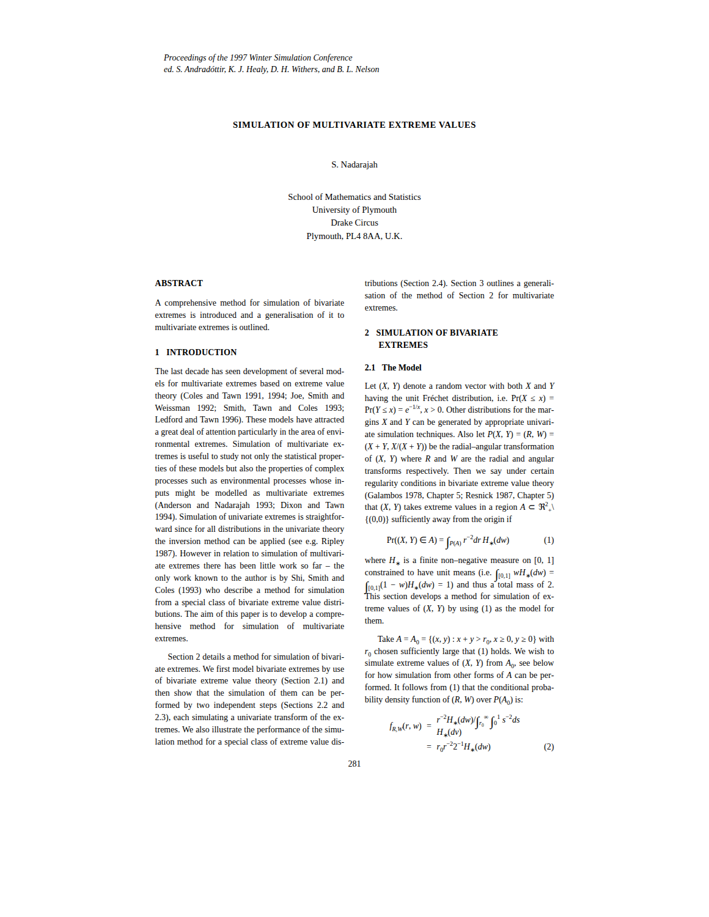Proceedings of the 1997 Winter Simulation Conference
ed. S. Andradóttir, K. J. Healy, D. H. Withers, and B. L. Nelson
SIMULATION OF MULTIVARIATE EXTREME VALUES
S. Nadarajah
School of Mathematics and Statistics
University of Plymouth
Drake Circus
Plymouth, PL4 8AA, U.K.
ABSTRACT
A comprehensive method for simulation of bivariate extremes is introduced and a generalisation of it to multivariate extremes is outlined.
1 INTRODUCTION
The last decade has seen development of several models for multivariate extremes based on extreme value theory (Coles and Tawn 1991, 1994; Joe, Smith and Weissman 1992; Smith, Tawn and Coles 1993; Ledford and Tawn 1996). These models have attracted a great deal of attention particularly in the area of environmental extremes. Simulation of multivariate extremes is useful to study not only the statistical properties of these models but also the properties of complex processes such as environmental processes whose inputs might be modelled as multivariate extremes (Anderson and Nadarajah 1993; Dixon and Tawn 1994). Simulation of univariate extremes is straightforward since for all distributions in the univariate theory the inversion method can be applied (see e.g. Ripley 1987). However in relation to simulation of multivariate extremes there has been little work so far – the only work known to the author is by Shi, Smith and Coles (1993) who describe a method for simulation from a special class of bivariate extreme value distributions. The aim of this paper is to develop a comprehensive method for simulation of multivariate extremes.
Section 2 details a method for simulation of bivariate extremes. We first model bivariate extremes by use of bivariate extreme value theory (Section 2.1) and then show that the simulation of them can be performed by two independent steps (Sections 2.2 and 2.3), each simulating a univariate transform of the extremes. We also illustrate the performance of the simulation method for a special class of extreme value distributions (Section 2.4). Section 3 outlines a generalisation of the method of Section 2 for multivariate extremes.
2 SIMULATION OF BIVARIATE
EXTREMES
2.1 The Model
Let (X, Y) denote a random vector with both X and Y having the unit Fréchet distribution, i.e. Pr(X ≤ x) = Pr(Y ≤ x) = e−1/x, x > 0. Other distributions for the margins X and Y can be generated by appropriate univariate simulation techniques. Also let P(X, Y) = (R, W) = (X + Y, X/(X + Y)) be the radial–angular transformation of (X, Y) where R and W are the radial and angular transforms respectively. Then we say under certain regularity conditions in bivariate extreme value theory (Galambos 1978, Chapter 5; Resnick 1987, Chapter 5) that (X, Y) takes extreme values in a region A ⊂ ℜ2+\{(0,0)} sufficiently away from the origin if
| Pr(( X , Y ) ∈ A ) = ∫ P ( A ) r −2 dr H ∗ ( dw ) | (1) |
where H∗ is a finite non–negative measure on [0, 1] constrained to have unit means (i.e. ∫[0,1] wH∗(dw) = ∫[0,1](1 − w)H∗(dw) = 1) and thus a total mass of 2. This section develops a method for simulation of extreme values of (X, Y) by using (1) as the model for them.
Take A = A0 = {(x, y) : x + y > r0, x ≥ 0, y ≥ 0} with r0 chosen sufficiently large that (1) holds. We wish to simulate extreme values of (X, Y) from A0, see below for how simulation from other forms of A can be performed. It follows from (1) that the conditional probability density function of (R, W) over P(A0) is:
| f R , W ( r , w ) | = | r −2 H ∗ ( dw )/ ∫ r 0 ∞ ∫ 0 1 s −2 ds H ∗ ( dv ) | |
| | = | r 0 r −2 2 −1 H ∗ ( dw ) | (2) |
281